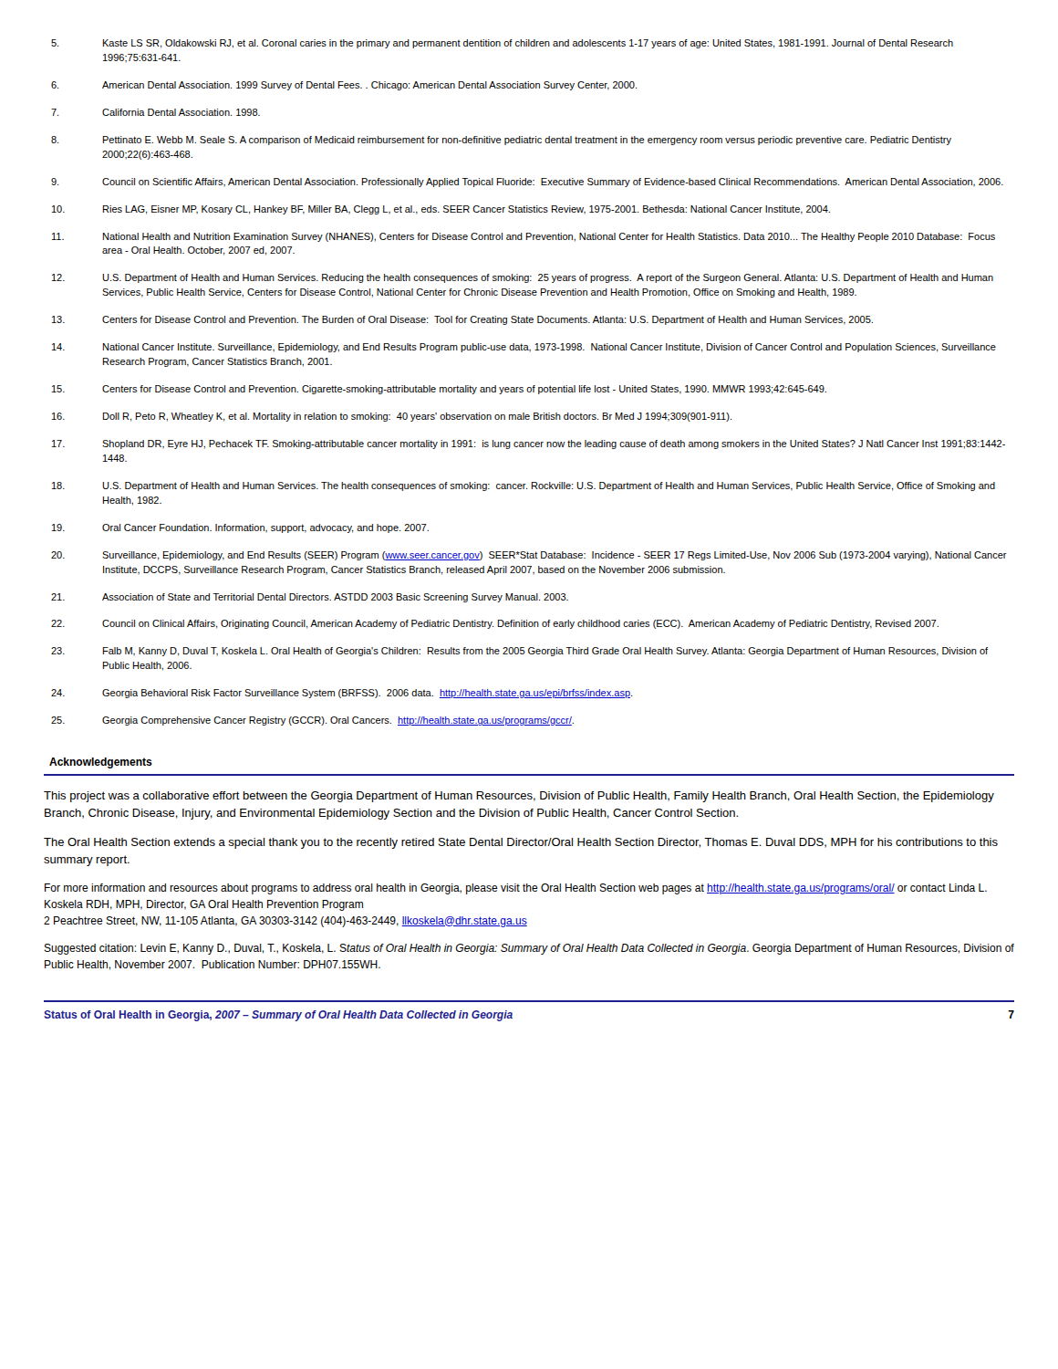5. Kaste LS SR, Oldakowski RJ, et al. Coronal caries in the primary and permanent dentition of children and adolescents 1-17 years of age: United States, 1981-1991. Journal of Dental Research 1996;75:631-641.
6. American Dental Association. 1999 Survey of Dental Fees. . Chicago: American Dental Association Survey Center, 2000.
7. California Dental Association. 1998.
8. Pettinato E. Webb M. Seale S. A comparison of Medicaid reimbursement for non-definitive pediatric dental treatment in the emergency room versus periodic preventive care. Pediatric Dentistry 2000;22(6):463-468.
9. Council on Scientific Affairs, American Dental Association. Professionally Applied Topical Fluoride: Executive Summary of Evidence-based Clinical Recommendations. American Dental Association, 2006.
10. Ries LAG, Eisner MP, Kosary CL, Hankey BF, Miller BA, Clegg L, et al., eds. SEER Cancer Statistics Review, 1975-2001. Bethesda: National Cancer Institute, 2004.
11. National Health and Nutrition Examination Survey (NHANES), Centers for Disease Control and Prevention, National Center for Health Statistics. Data 2010... The Healthy People 2010 Database: Focus area - Oral Health. October, 2007 ed, 2007.
12. U.S. Department of Health and Human Services. Reducing the health consequences of smoking: 25 years of progress. A report of the Surgeon General. Atlanta: U.S. Department of Health and Human Services, Public Health Service, Centers for Disease Control, National Center for Chronic Disease Prevention and Health Promotion, Office on Smoking and Health, 1989.
13. Centers for Disease Control and Prevention. The Burden of Oral Disease: Tool for Creating State Documents. Atlanta: U.S. Department of Health and Human Services, 2005.
14. National Cancer Institute. Surveillance, Epidemiology, and End Results Program public-use data, 1973-1998. National Cancer Institute, Division of Cancer Control and Population Sciences, Surveillance Research Program, Cancer Statistics Branch, 2001.
15. Centers for Disease Control and Prevention. Cigarette-smoking-attributable mortality and years of potential life lost - United States, 1990. MMWR 1993;42:645-649.
16. Doll R, Peto R, Wheatley K, et al. Mortality in relation to smoking: 40 years' observation on male British doctors. Br Med J 1994;309(901-911).
17. Shopland DR, Eyre HJ, Pechacek TF. Smoking-attributable cancer mortality in 1991: is lung cancer now the leading cause of death among smokers in the United States? J Natl Cancer Inst 1991;83:1442-1448.
18. U.S. Department of Health and Human Services. The health consequences of smoking: cancer. Rockville: U.S. Department of Health and Human Services, Public Health Service, Office of Smoking and Health, 1982.
19. Oral Cancer Foundation. Information, support, advocacy, and hope. 2007.
20. Surveillance, Epidemiology, and End Results (SEER) Program (www.seer.cancer.gov) SEER*Stat Database: Incidence - SEER 17 Regs Limited-Use, Nov 2006 Sub (1973-2004 varying), National Cancer Institute, DCCPS, Surveillance Research Program, Cancer Statistics Branch, released April 2007, based on the November 2006 submission.
21. Association of State and Territorial Dental Directors. ASTDD 2003 Basic Screening Survey Manual. 2003.
22. Council on Clinical Affairs, Originating Council, American Academy of Pediatric Dentistry. Definition of early childhood caries (ECC). American Academy of Pediatric Dentistry, Revised 2007.
23. Falb M, Kanny D, Duval T, Koskela L. Oral Health of Georgia's Children: Results from the 2005 Georgia Third Grade Oral Health Survey. Atlanta: Georgia Department of Human Resources, Division of Public Health, 2006.
24. Georgia Behavioral Risk Factor Surveillance System (BRFSS). 2006 data. http://health.state.ga.us/epi/brfss/index.asp.
25. Georgia Comprehensive Cancer Registry (GCCR). Oral Cancers. http://health.state.ga.us/programs/gccr/.
Acknowledgements
This project was a collaborative effort between the Georgia Department of Human Resources, Division of Public Health, Family Health Branch, Oral Health Section, the Epidemiology Branch, Chronic Disease, Injury, and Environmental Epidemiology Section and the Division of Public Health, Cancer Control Section.
The Oral Health Section extends a special thank you to the recently retired State Dental Director/Oral Health Section Director, Thomas E. Duval DDS, MPH for his contributions to this summary report.
For more information and resources about programs to address oral health in Georgia, please visit the Oral Health Section web pages at http://health.state.ga.us/programs/oral/ or contact Linda L. Koskela RDH, MPH, Director, GA Oral Health Prevention Program
2 Peachtree Street, NW, 11-105 Atlanta, GA 30303-3142 (404)-463-2449, llkoskela@dhr.state.ga.us
Suggested citation: Levin E, Kanny D., Duval, T., Koskela, L. Status of O ral Health in Georgia: Summary of Oral Health Data Collected in Georgia. Georgia Department of Human Resources, Division of Public Health, November 2007. Publication Number: DPH07.155WH.
Status of Oral Health in Georgia, 2007 – Summary of Oral Health Data Collected in Georgia 7